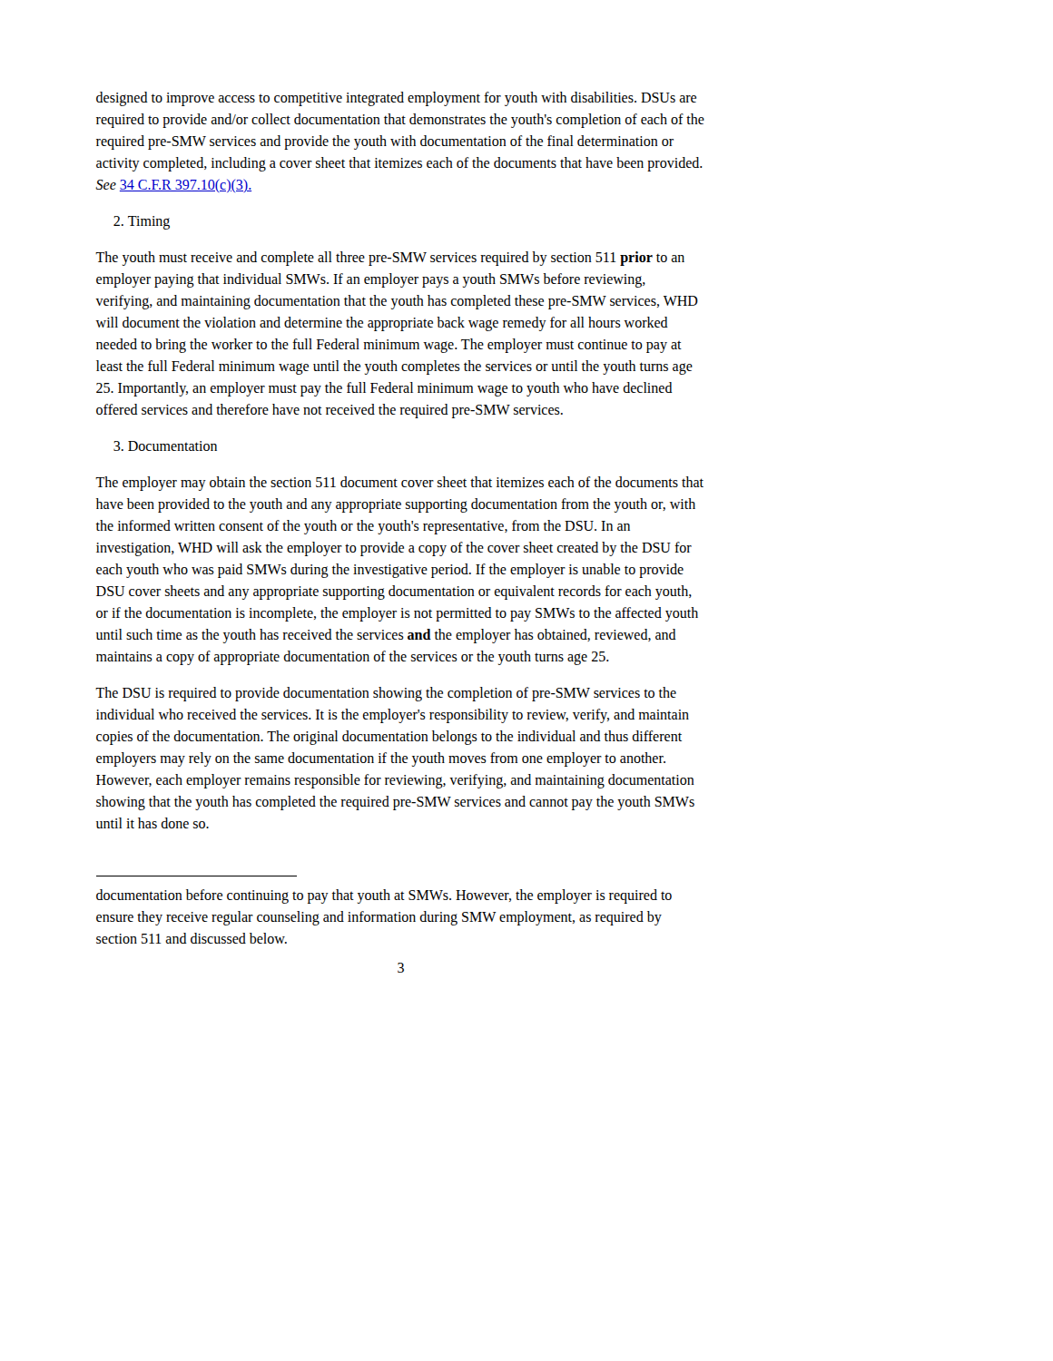designed to improve access to competitive integrated employment for youth with disabilities. DSUs are required to provide and/or collect documentation that demonstrates the youth's completion of each of the required pre-SMW services and provide the youth with documentation of the final determination or activity completed, including a cover sheet that itemizes each of the documents that have been provided. See 34 C.F.R 397.10(c)(3).
Timing
The youth must receive and complete all three pre-SMW services required by section 511 prior to an employer paying that individual SMWs. If an employer pays a youth SMWs before reviewing, verifying, and maintaining documentation that the youth has completed these pre-SMW services, WHD will document the violation and determine the appropriate back wage remedy for all hours worked needed to bring the worker to the full Federal minimum wage. The employer must continue to pay at least the full Federal minimum wage until the youth completes the services or until the youth turns age 25. Importantly, an employer must pay the full Federal minimum wage to youth who have declined offered services and therefore have not received the required pre-SMW services.
Documentation
The employer may obtain the section 511 document cover sheet that itemizes each of the documents that have been provided to the youth and any appropriate supporting documentation from the youth or, with the informed written consent of the youth or the youth's representative, from the DSU. In an investigation, WHD will ask the employer to provide a copy of the cover sheet created by the DSU for each youth who was paid SMWs during the investigative period. If the employer is unable to provide DSU cover sheets and any appropriate supporting documentation or equivalent records for each youth, or if the documentation is incomplete, the employer is not permitted to pay SMWs to the affected youth until such time as the youth has received the services and the employer has obtained, reviewed, and maintains a copy of appropriate documentation of the services or the youth turns age 25.
The DSU is required to provide documentation showing the completion of pre-SMW services to the individual who received the services. It is the employer's responsibility to review, verify, and maintain copies of the documentation. The original documentation belongs to the individual and thus different employers may rely on the same documentation if the youth moves from one employer to another. However, each employer remains responsible for reviewing, verifying, and maintaining documentation showing that the youth has completed the required pre-SMW services and cannot pay the youth SMWs until it has done so.
documentation before continuing to pay that youth at SMWs. However, the employer is required to ensure they receive regular counseling and information during SMW employment, as required by section 511 and discussed below.
3